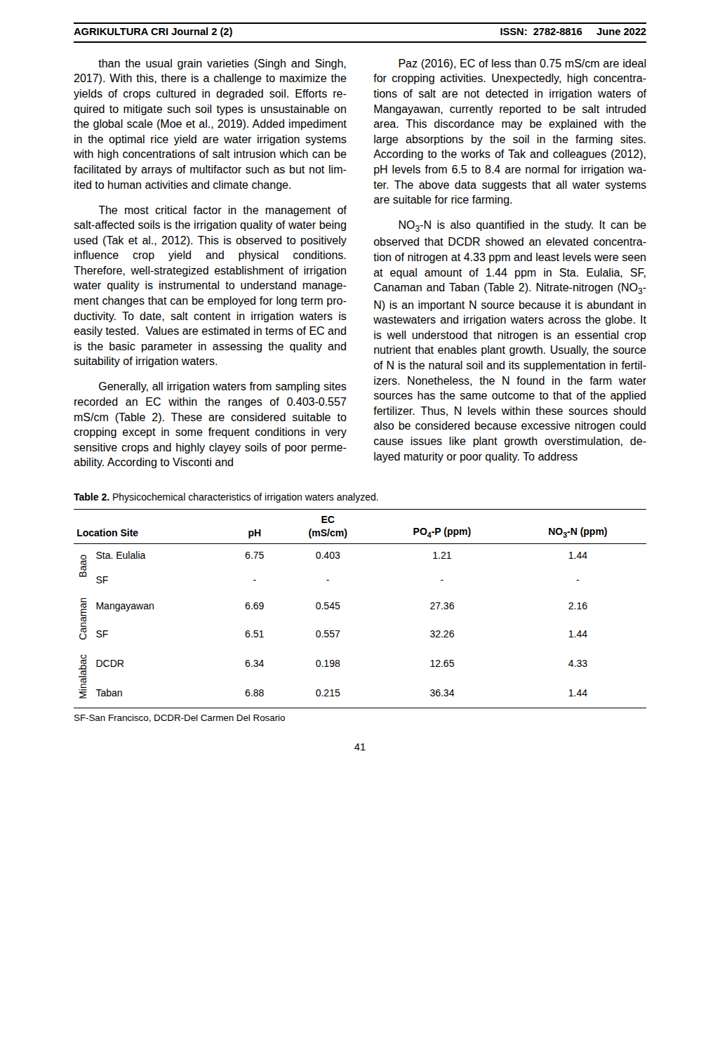AGRIKULTURA CRI Journal 2 (2) ISSN: 2782-8816 June 2022
than the usual grain varieties (Singh and Singh, 2017). With this, there is a challenge to maximize the yields of crops cultured in degraded soil. Efforts required to mitigate such soil types is unsustainable on the global scale (Moe et al., 2019). Added impediment in the optimal rice yield are water irrigation systems with high concentrations of salt intrusion which can be facilitated by arrays of multifactor such as but not limited to human activities and climate change.
The most critical factor in the management of salt-affected soils is the irrigation quality of water being used (Tak et al., 2012). This is observed to positively influence crop yield and physical conditions. Therefore, well-strategized establishment of irrigation water quality is instrumental to understand management changes that can be employed for long term productivity. To date, salt content in irrigation waters is easily tested. Values are estimated in terms of EC and is the basic parameter in assessing the quality and suitability of irrigation waters.
Generally, all irrigation waters from sampling sites recorded an EC within the ranges of 0.403-0.557 mS/cm (Table 2). These are considered suitable to cropping except in some frequent conditions in very sensitive crops and highly clayey soils of poor permeability. According to Visconti and
Paz (2016), EC of less than 0.75 mS/cm are ideal for cropping activities. Unexpectedly, high concentrations of salt are not detected in irrigation waters of Mangayawan, currently reported to be salt intruded area. This discordance may be explained with the large absorptions by the soil in the farming sites. According to the works of Tak and colleagues (2012), pH levels from 6.5 to 8.4 are normal for irrigation water. The above data suggests that all water systems are suitable for rice farming.
NO3-N is also quantified in the study. It can be observed that DCDR showed an elevated concentration of nitrogen at 4.33 ppm and least levels were seen at equal amount of 1.44 ppm in Sta. Eulalia, SF, Canaman and Taban (Table 2). Nitrate-nitrogen (NO3-N) is an important N source because it is abundant in wastewaters and irrigation waters across the globe. It is well understood that nitrogen is an essential crop nutrient that enables plant growth. Usually, the source of N is the natural soil and its supplementation in fertilizers. Nonetheless, the N found in the farm water sources has the same outcome to that of the applied fertilizer. Thus, N levels within these sources should also be considered because excessive nitrogen could cause issues like plant growth overstimulation, delayed maturity or poor quality. To address
Table 2. Physicochemical characteristics of irrigation waters analyzed.
| Location Site | pH | EC (mS/cm) | PO 4 -P (ppm) | NO 3 -N (ppm) |
| --- | --- | --- | --- | --- |
| Baao | Sta. Eulalia | 6.75 | 0.403 | 1.21 | 1.44 |
| SF | - | - | - | - |
| Canaman | Mangayawan | 6.69 | 0.545 | 27.36 | 2.16 |
| SF | 6.51 | 0.557 | 32.26 | 1.44 |
| Minalabac | DCDR | 6.34 | 0.198 | 12.65 | 4.33 |
| Taban | 6.88 | 0.215 | 36.34 | 1.44 |
SF-San Francisco, DCDR-Del Carmen Del Rosario
41